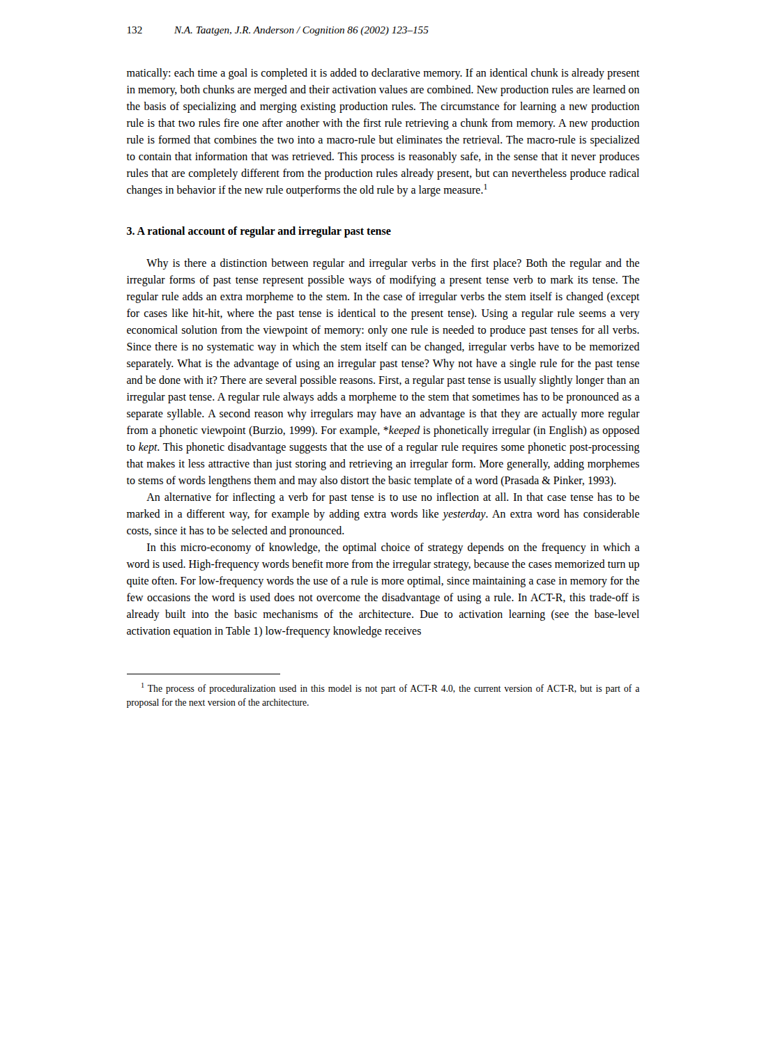132 N.A. Taatgen, J.R. Anderson / Cognition 86 (2002) 123–155
matically: each time a goal is completed it is added to declarative memory. If an identical chunk is already present in memory, both chunks are merged and their activation values are combined. New production rules are learned on the basis of specializing and merging existing production rules. The circumstance for learning a new production rule is that two rules fire one after another with the first rule retrieving a chunk from memory. A new production rule is formed that combines the two into a macro-rule but eliminates the retrieval. The macro-rule is specialized to contain that information that was retrieved. This process is reasonably safe, in the sense that it never produces rules that are completely different from the production rules already present, but can nevertheless produce radical changes in behavior if the new rule outperforms the old rule by a large measure.1
3. A rational account of regular and irregular past tense
Why is there a distinction between regular and irregular verbs in the first place? Both the regular and the irregular forms of past tense represent possible ways of modifying a present tense verb to mark its tense. The regular rule adds an extra morpheme to the stem. In the case of irregular verbs the stem itself is changed (except for cases like hit-hit, where the past tense is identical to the present tense). Using a regular rule seems a very economical solution from the viewpoint of memory: only one rule is needed to produce past tenses for all verbs. Since there is no systematic way in which the stem itself can be changed, irregular verbs have to be memorized separately. What is the advantage of using an irregular past tense? Why not have a single rule for the past tense and be done with it? There are several possible reasons. First, a regular past tense is usually slightly longer than an irregular past tense. A regular rule always adds a morpheme to the stem that sometimes has to be pronounced as a separate syllable. A second reason why irregulars may have an advantage is that they are actually more regular from a phonetic viewpoint (Burzio, 1999). For example, *keeped is phonetically irregular (in English) as opposed to kept. This phonetic disadvantage suggests that the use of a regular rule requires some phonetic post-processing that makes it less attractive than just storing and retrieving an irregular form. More generally, adding morphemes to stems of words lengthens them and may also distort the basic template of a word (Prasada & Pinker, 1993).
An alternative for inflecting a verb for past tense is to use no inflection at all. In that case tense has to be marked in a different way, for example by adding extra words like yesterday. An extra word has considerable costs, since it has to be selected and pronounced.
In this micro-economy of knowledge, the optimal choice of strategy depends on the frequency in which a word is used. High-frequency words benefit more from the irregular strategy, because the cases memorized turn up quite often. For low-frequency words the use of a rule is more optimal, since maintaining a case in memory for the few occasions the word is used does not overcome the disadvantage of using a rule. In ACT-R, this trade-off is already built into the basic mechanisms of the architecture. Due to activation learning (see the base-level activation equation in Table 1) low-frequency knowledge receives
1 The process of proceduralization used in this model is not part of ACT-R 4.0, the current version of ACT-R, but is part of a proposal for the next version of the architecture.